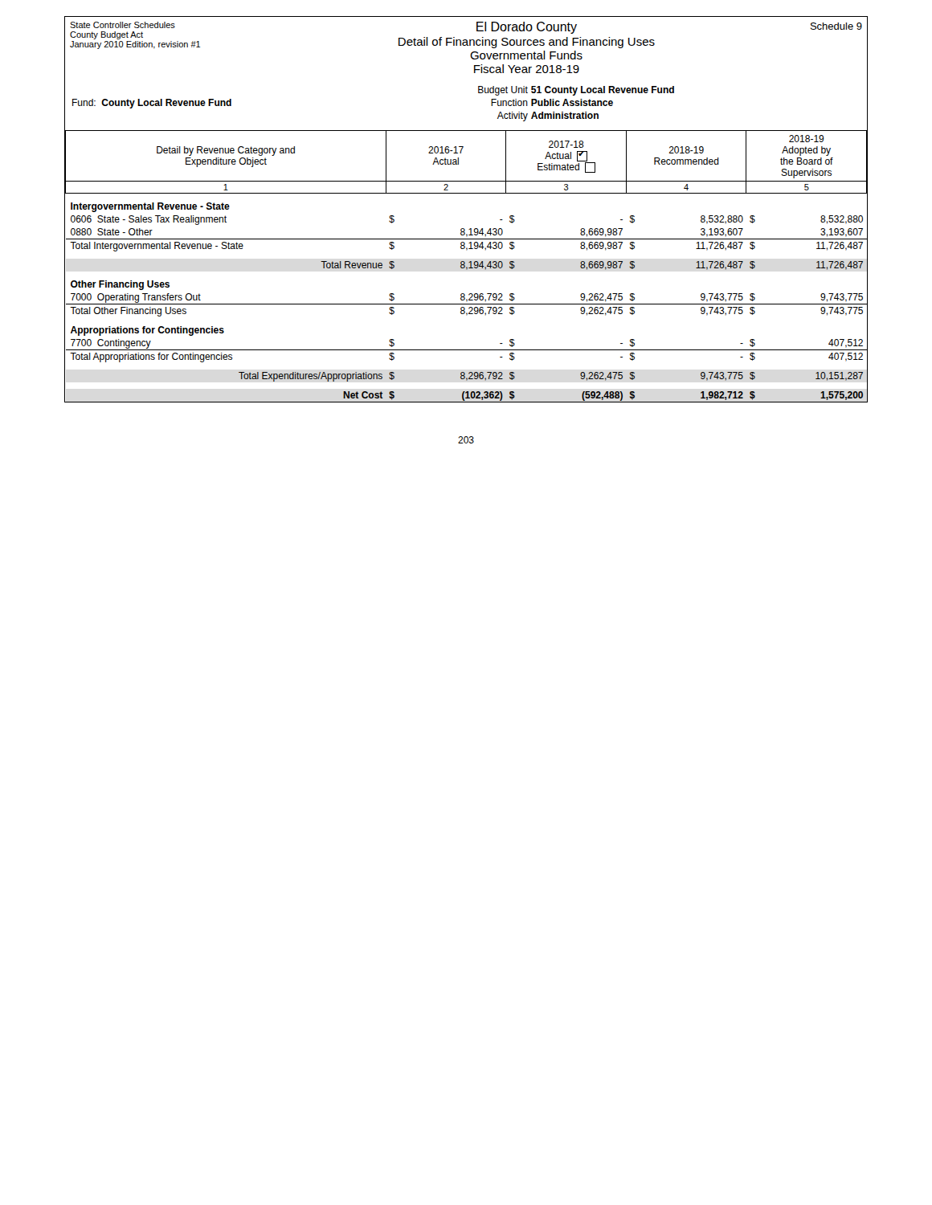| State Controller Schedules County Budget Act January 2010 Edition, revision #1 | El Dorado County Detail of Financing Sources and Financing Uses Governmental Funds Fiscal Year 2018-19 | Schedule 9 |
| / / Budget Unit / 51 County Local Revenue Fund / / Fund: County Local Revenue Fund / Function / Public Assistance / / / Activity / Administration / |
| / Detail by Revenue Category and Expenditure Object / 2016-17 Actual / 2017-18 Actual Estimated / 2018-19 Recommended / 2018-19 Adopted by the Board of Supervisors / / 1 / 2 / 3 / 4 / 5 / / Intergovernmental Revenue - State / / / / / / 0606 State - Sales Tax Realignment / $ / - / $ / - / $ / 8,532,880 / $ / 8,532,880 / / 0880 State - Other / / 8,194,430 / / 8,669,987 / / 3,193,607 / / 3,193,607 / / Total Intergovernmental Revenue - State / $ / 8,194,430 / $ / 8,669,987 / $ / 11,726,487 / $ / 11,726,487 / / Total Revenue / $ / 8,194,430 / $ / 8,669,987 / $ / 11,726,487 / $ / 11,726,487 / / Other Financing Uses / / / / / / 7000 Operating Transfers Out / $ / 8,296,792 / $ / 9,262,475 / $ / 9,743,775 / $ / 9,743,775 / / Total Other Financing Uses / $ / 8,296,792 / $ / 9,262,475 / $ / 9,743,775 / $ / 9,743,775 / / Appropriations for Contingencies / / / / / / 7700 Contingency / $ / - / $ / - / $ / - / $ / 407,512 / / Total Appropriations for Contingencies / $ / - / $ / - / $ / - / $ / 407,512 / / Total Expenditures/Appropriations / $ / 8,296,792 / $ / 9,262,475 / $ / 9,743,775 / $ / 10,151,287 / / Net Cost / $ / (102,362) / $ / (592,488) / $ / 1,982,712 / $ / 1,575,200 / |
203